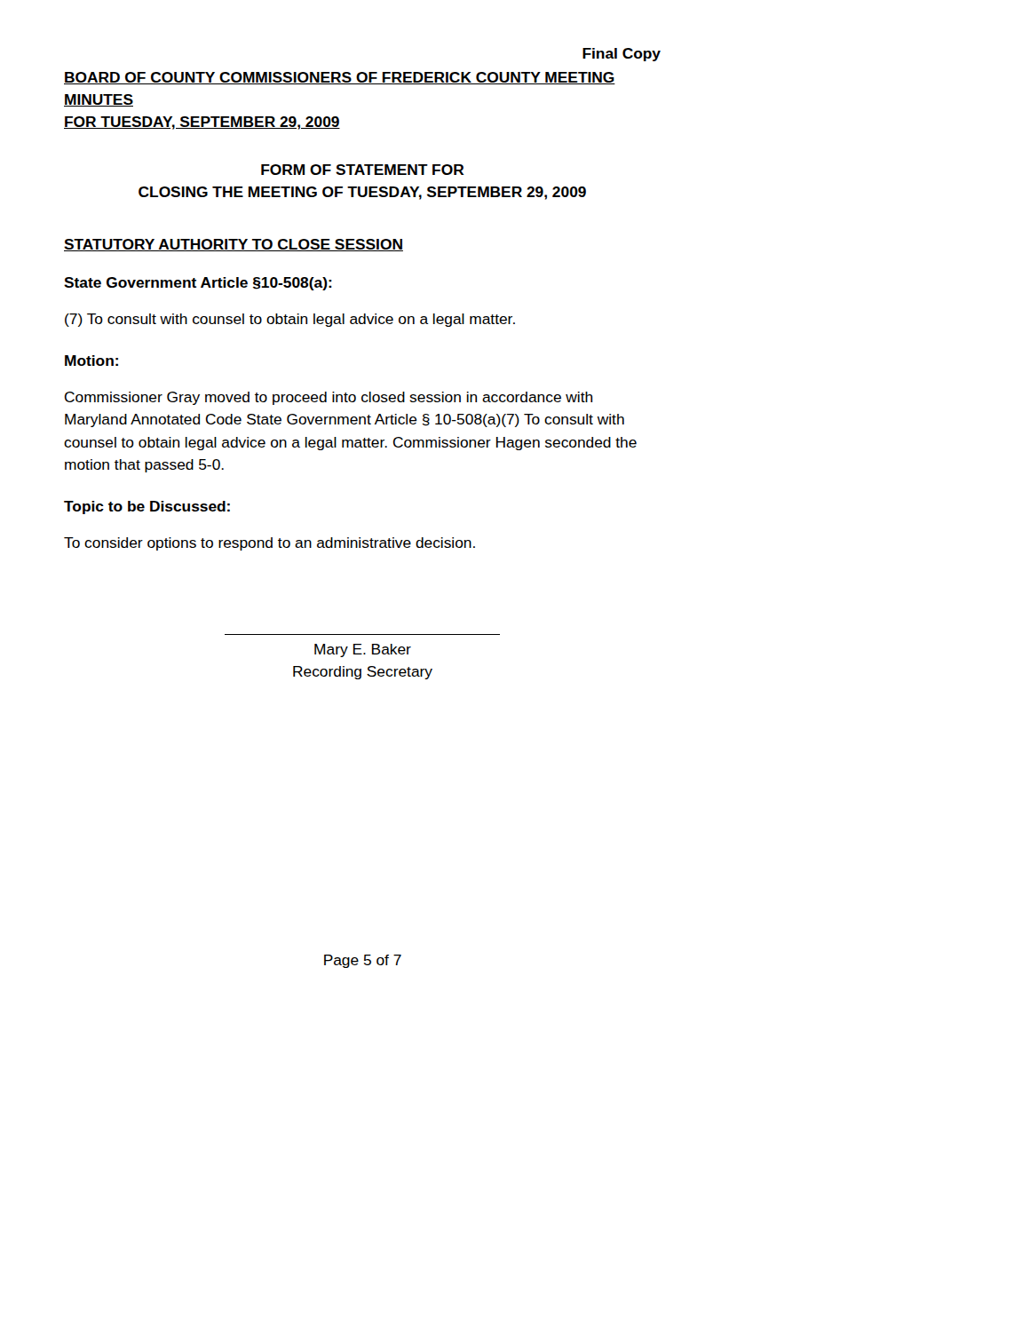Final Copy
BOARD OF COUNTY COMMISSIONERS OF FREDERICK COUNTY MEETING MINUTES
FOR TUESDAY, SEPTEMBER 29, 2009
FORM OF STATEMENT FOR
CLOSING THE MEETING OF TUESDAY, SEPTEMBER 29, 2009
STATUTORY AUTHORITY TO CLOSE SESSION
State Government Article §10-508(a):
(7) To consult with counsel to obtain legal advice on a legal matter.
Motion:
Commissioner Gray moved to proceed into closed session in accordance with Maryland Annotated Code State Government Article § 10-508(a)(7) To consult with counsel to obtain legal advice on a legal matter. Commissioner Hagen seconded the motion that passed 5-0.
Topic to be Discussed:
To consider options to respond to an administrative decision.
Mary E. Baker
Recording Secretary
Page 5 of 7